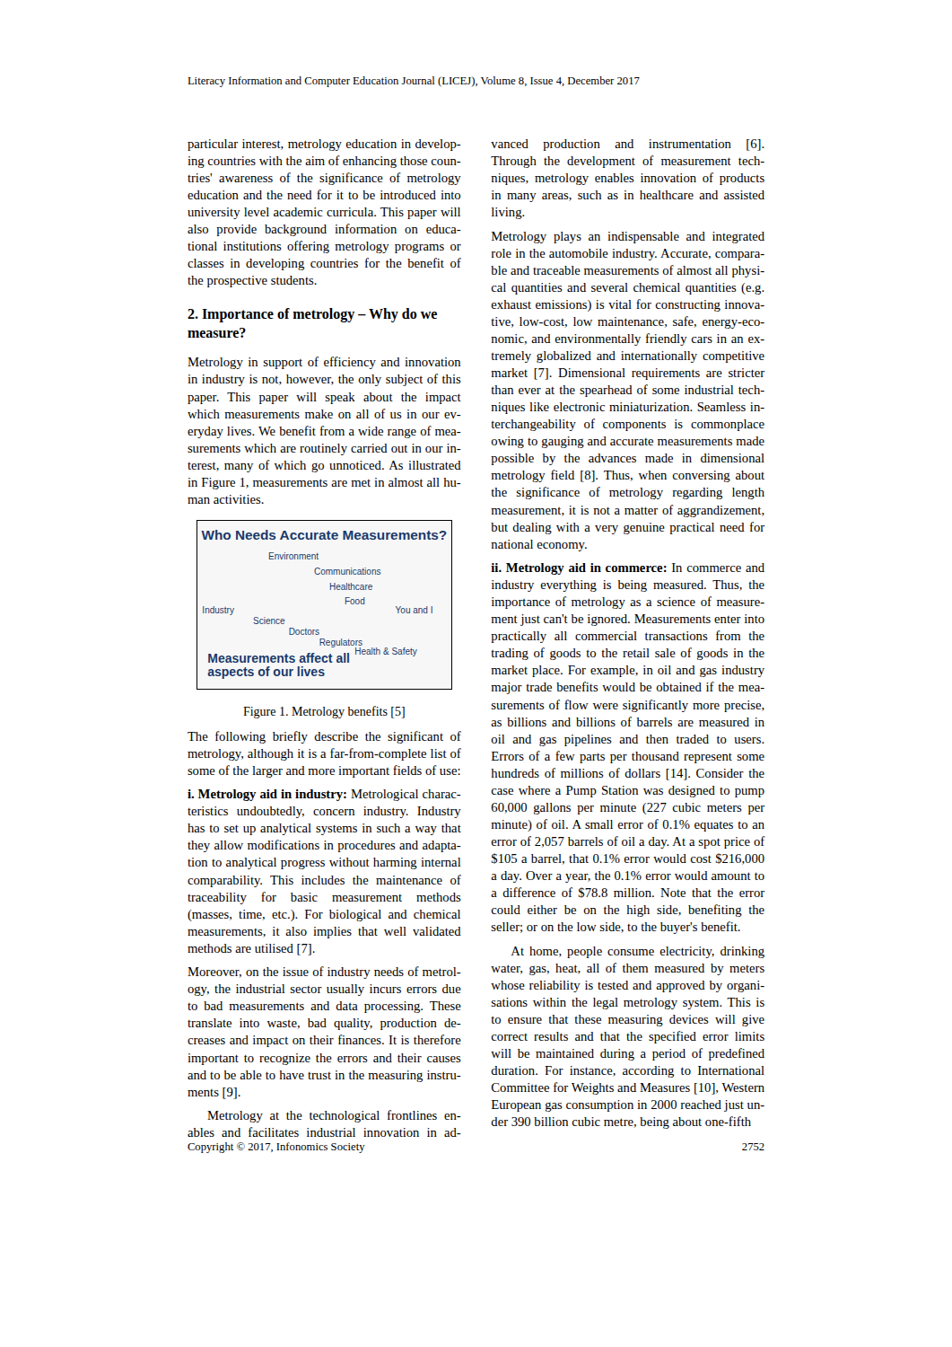Literacy Information and Computer Education Journal (LICEJ), Volume 8, Issue 4, December 2017
particular interest, metrology education in developing countries with the aim of enhancing those countries' awareness of the significance of metrology education and the need for it to be introduced into university level academic curricula. This paper will also provide background information on educational institutions offering metrology programs or classes in developing countries for the benefit of the prospective students.
2. Importance of metrology – Why do we measure?
Metrology in support of efficiency and innovation in industry is not, however, the only subject of this paper. This paper will speak about the impact which measurements make on all of us in our everyday lives. We benefit from a wide range of measurements which are routinely carried out in our interest, many of which go unnoticed. As illustrated in Figure 1, measurements are met in almost all human activities.
Who Needs Accurate Measurements?
Environment Communications Healthcare Food Industry You and I Science Doctors Regulators Health & Safety
Measurements affect all
aspects of our lives
Figure 1. Metrology benefits [5]
The following briefly describe the significant of metrology, although it is a far-from-complete list of some of the larger and more important fields of use:
i. Metrology aid in industry: Metrological characteristics undoubtedly, concern industry. Industry has to set up analytical systems in such a way that they allow modifications in procedures and adaptation to analytical progress without harming internal comparability. This includes the maintenance of traceability for basic measurement methods (masses, time, etc.). For biological and chemical measurements, it also implies that well validated methods are utilised [7].
Moreover, on the issue of industry needs of metrology, the industrial sector usually incurs errors due to bad measurements and data processing. These translate into waste, bad quality, production decreases and impact on their finances. It is therefore important to recognize the errors and their causes and to be able to have trust in the measuring instruments [9].
Metrology at the technological frontlines enables and facilitates industrial innovation in advanced production and instrumentation [6]. Through the development of measurement techniques, metrology enables innovation of products in many areas, such as in healthcare and assisted living.
Metrology plays an indispensable and integrated role in the automobile industry. Accurate, comparable and traceable measurements of almost all physical quantities and several chemical quantities (e.g. exhaust emissions) is vital for constructing innovative, low-cost, low maintenance, safe, energy-economic, and environmentally friendly cars in an extremely globalized and internationally competitive market [7]. Dimensional requirements are stricter than ever at the spearhead of some industrial techniques like electronic miniaturization. Seamless interchangeability of components is commonplace owing to gauging and accurate measurements made possible by the advances made in dimensional metrology field [8]. Thus, when conversing about the significance of metrology regarding length measurement, it is not a matter of aggrandizement, but dealing with a very genuine practical need for national economy.
ii. Metrology aid in commerce: In commerce and industry everything is being measured. Thus, the importance of metrology as a science of measurement just can't be ignored. Measurements enter into practically all commercial transactions from the trading of goods to the retail sale of goods in the market place. For example, in oil and gas industry major trade benefits would be obtained if the measurements of flow were significantly more precise, as billions and billions of barrels are measured in oil and gas pipelines and then traded to users. Errors of a few parts per thousand represent some hundreds of millions of dollars [14]. Consider the case where a Pump Station was designed to pump 60,000 gallons per minute (227 cubic meters per minute) of oil. A small error of 0.1% equates to an error of 2,057 barrels of oil a day. At a spot price of $105 a barrel, that 0.1% error would cost $216,000 a day. Over a year, the 0.1% error would amount to a difference of $78.8 million. Note that the error could either be on the high side, benefiting the seller; or on the low side, to the buyer's benefit.
At home, people consume electricity, drinking water, gas, heat, all of them measured by meters whose reliability is tested and approved by organisations within the legal metrology system. This is to ensure that these measuring devices will give correct results and that the specified error limits will be maintained during a period of predefined duration. For instance, according to International Committee for Weights and Measures [10], Western European gas consumption in 2000 reached just under 390 billion cubic metre, being about one-fifth
Copyright © 2017, Infonomics Society 2752